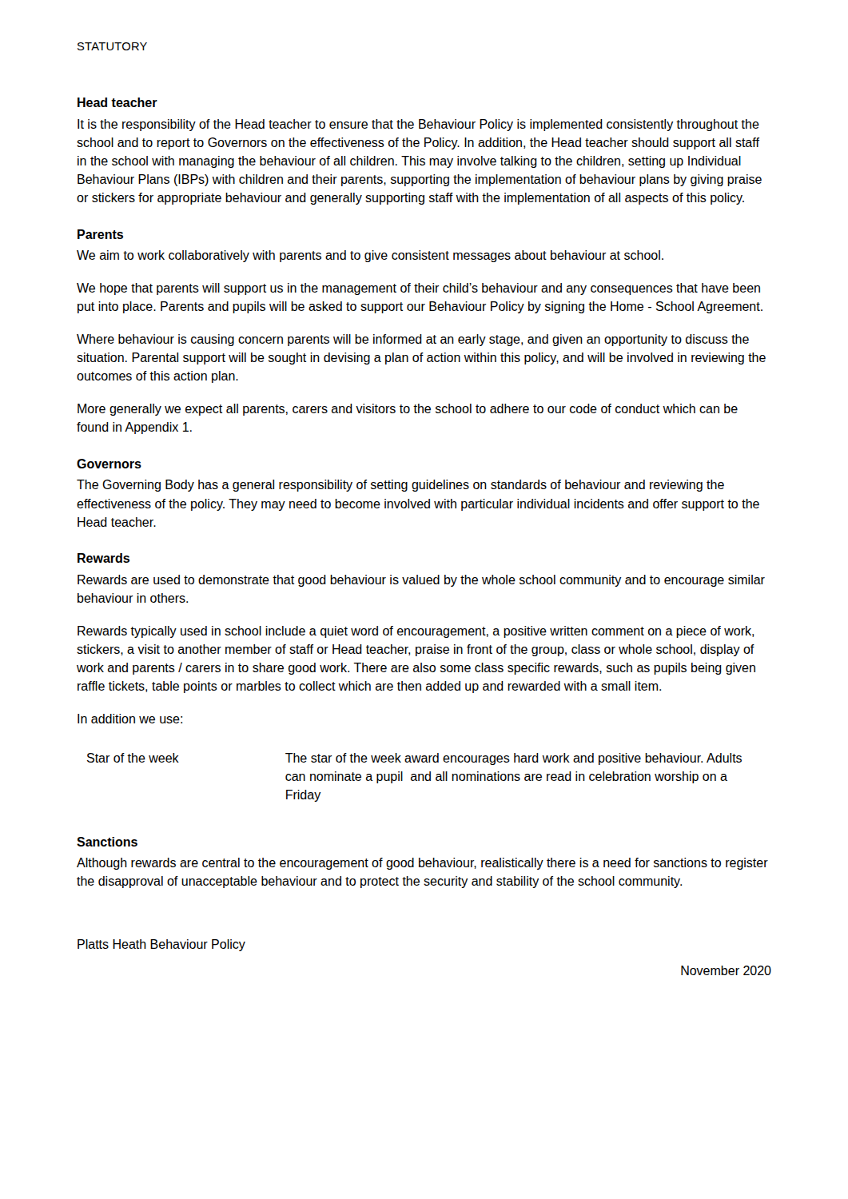STATUTORY
Head teacher
It is the responsibility of the Head teacher to ensure that the Behaviour Policy is implemented consistently throughout the school and to report to Governors on the effectiveness of the Policy. In addition, the Head teacher should support all staff in the school with managing the behaviour of all children. This may involve talking to the children, setting up Individual Behaviour Plans (IBPs) with children and their parents, supporting the implementation of behaviour plans by giving praise or stickers for appropriate behaviour and generally supporting staff with the implementation of all aspects of this policy.
Parents
We aim to work collaboratively with parents and to give consistent messages about behaviour at school.
We hope that parents will support us in the management of their child’s behaviour and any consequences that have been put into place. Parents and pupils will be asked to support our Behaviour Policy by signing the Home - School Agreement.
Where behaviour is causing concern parents will be informed at an early stage, and given an opportunity to discuss the situation. Parental support will be sought in devising a plan of action within this policy, and will be involved in reviewing the outcomes of this action plan.
More generally we expect all parents, carers and visitors to the school to adhere to our code of conduct which can be found in Appendix 1.
Governors
The Governing Body has a general responsibility of setting guidelines on standards of behaviour and reviewing the effectiveness of the policy. They may need to become involved with particular individual incidents and offer support to the Head teacher.
Rewards
Rewards are used to demonstrate that good behaviour is valued by the whole school community and to encourage similar behaviour in others.
Rewards typically used in school include a quiet word of encouragement, a positive written comment on a piece of work, stickers, a visit to another member of staff or Head teacher, praise in front of the group, class or whole school, display of work and parents / carers in to share good work. There are also some class specific rewards, such as pupils being given raffle tickets, table points or marbles to collect which are then added up and rewarded with a small item.
In addition we use:
| Star of the week | The star of the week award encourages hard work and positive behaviour. Adults can nominate a pupil and all nominations are read in celebration worship on a Friday |
Sanctions
Although rewards are central to the encouragement of good behaviour, realistically there is a need for sanctions to register the disapproval of unacceptable behaviour and to protect the security and stability of the school community.
Platts Heath Behaviour Policy
November 2020